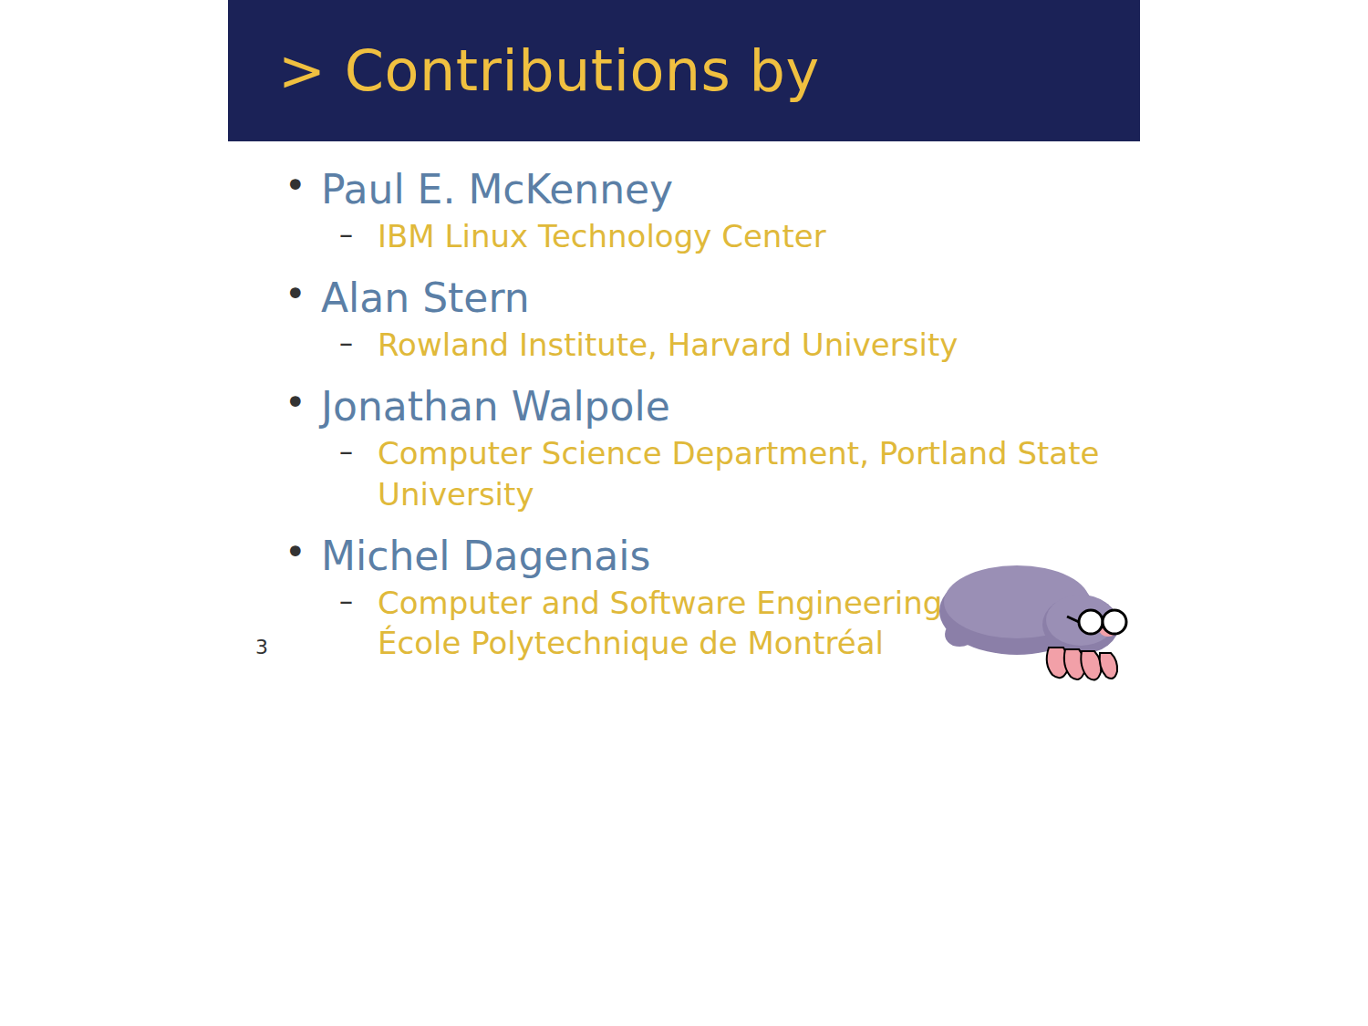> Contributions by
Paul E. McKenney
IBM Linux Technology Center
Alan Stern
Rowland Institute, Harvard University
Jonathan Walpole
Computer Science Department, Portland State University
Michel Dagenais
Computer and Software Engineering Dpt., École Polytechnique de Montréal
3